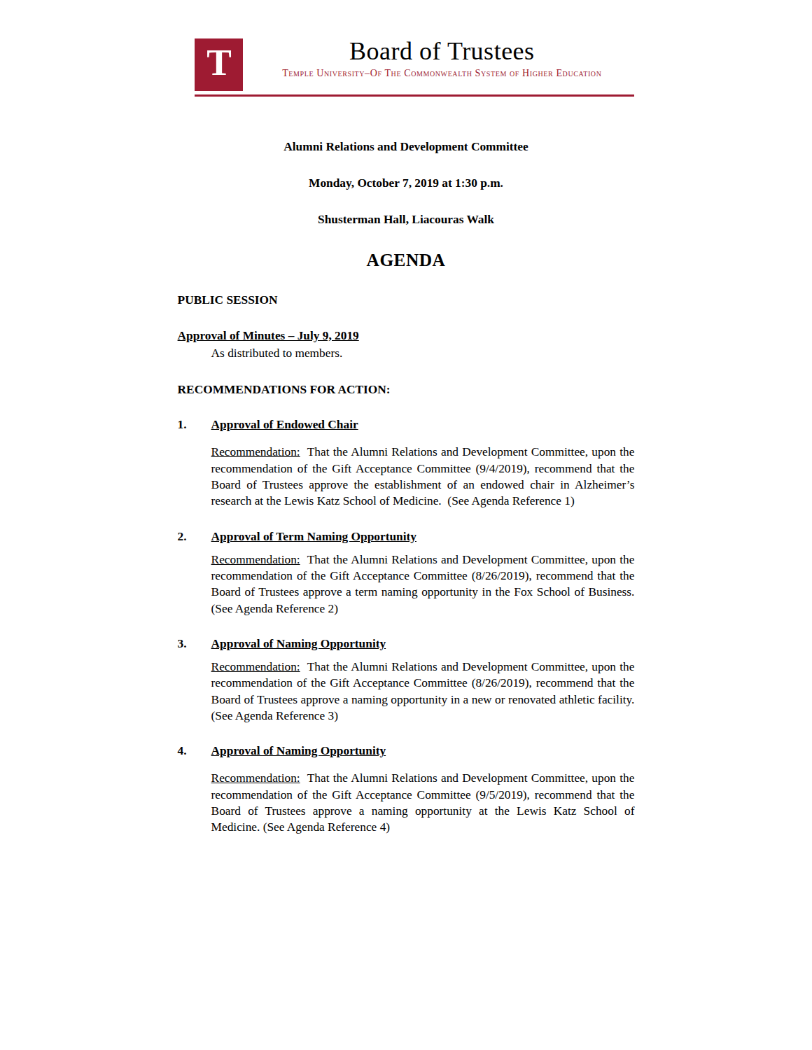T
Board of Trustees
Temple University–Of The Commonwealth System of Higher Education
Alumni Relations and Development Committee
Monday, October 7, 2019 at 1:30 p.m.
Shusterman Hall, Liacouras Walk
AGENDA
PUBLIC SESSION
Approval of Minutes – July 9, 2019
As distributed to members.
RECOMMENDATIONS FOR ACTION:
1.
Approval of Endowed Chair
Recommendation: That the Alumni Relations and Development Committee, upon the recommendation of the Gift Acceptance Committee (9/4/2019), recommend that the Board of Trustees approve the establishment of an endowed chair in Alzheimer’s research at the Lewis Katz School of Medicine. (See Agenda Reference 1)
2.
Approval of Term Naming Opportunity
Recommendation: That the Alumni Relations and Development Committee, upon the recommendation of the Gift Acceptance Committee (8/26/2019), recommend that the Board of Trustees approve a term naming opportunity in the Fox School of Business. (See Agenda Reference 2)
3.
Approval of Naming Opportunity
Recommendation: That the Alumni Relations and Development Committee, upon the recommendation of the Gift Acceptance Committee (8/26/2019), recommend that the Board of Trustees approve a naming opportunity in a new or renovated athletic facility. (See Agenda Reference 3)
4.
Approval of Naming Opportunity
Recommendation: That the Alumni Relations and Development Committee, upon the recommendation of the Gift Acceptance Committee (9/5/2019), recommend that the Board of Trustees approve a naming opportunity at the Lewis Katz School of Medicine. (See Agenda Reference 4)